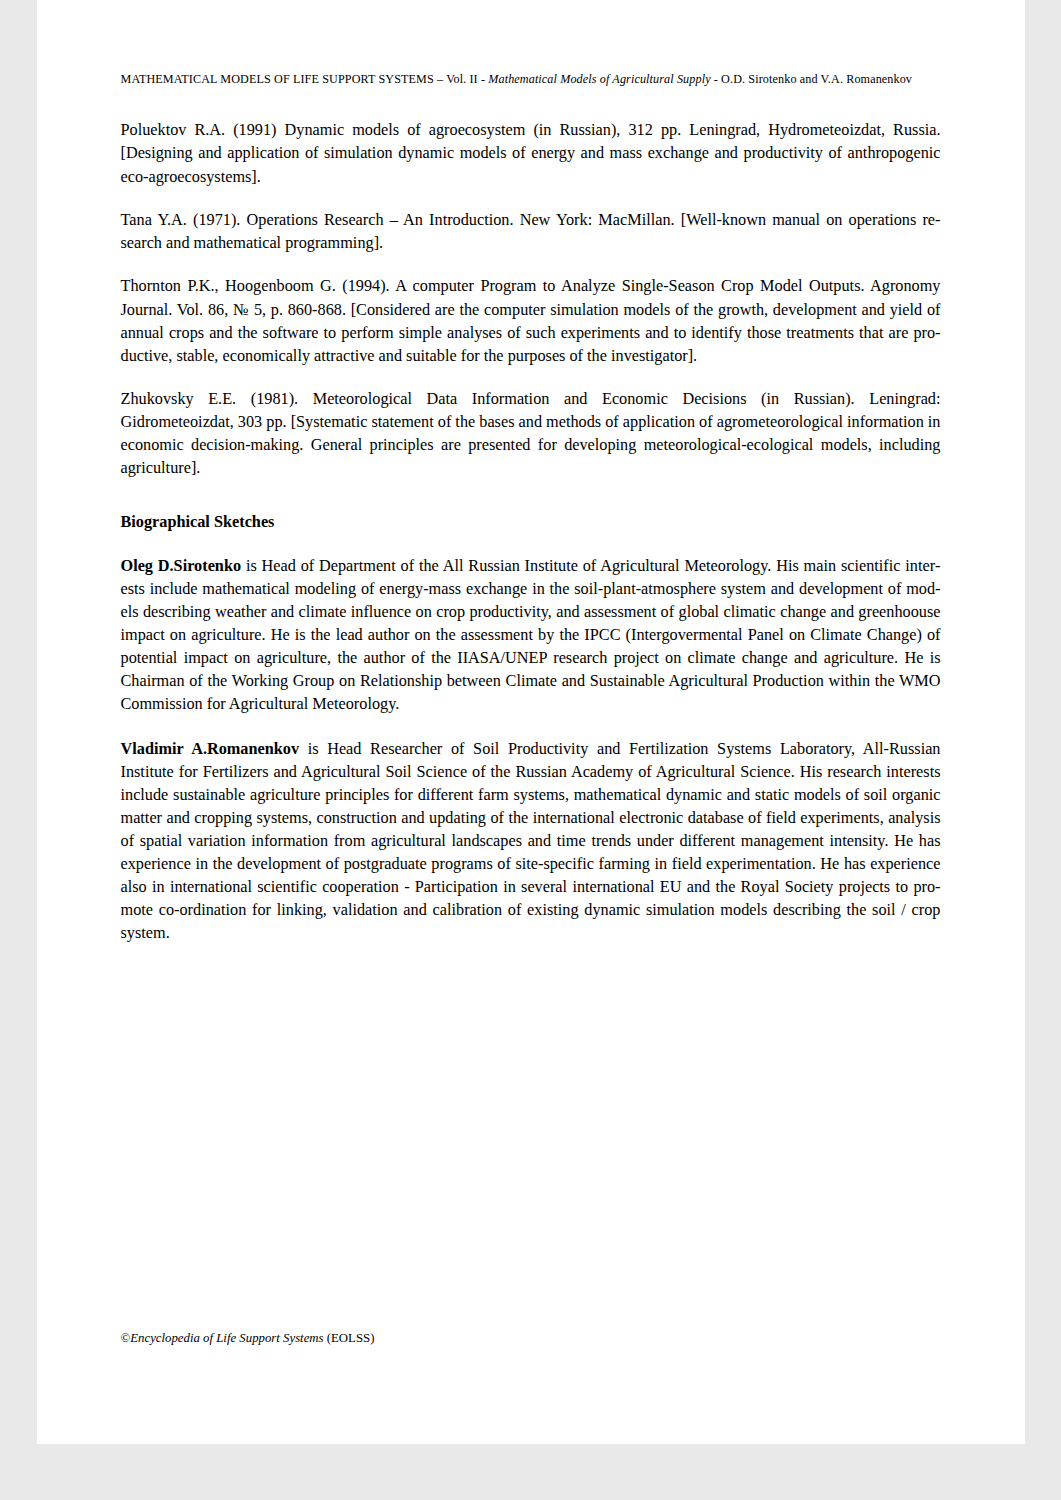MATHEMATICAL MODELS OF LIFE SUPPORT SYSTEMS – Vol. II - Mathematical Models of Agricultural Supply - O.D. Sirotenko and V.A. Romanenkov
Poluektov R.A. (1991) Dynamic models of agroecosystem (in Russian), 312 pp. Leningrad, Hydrometeoizdat, Russia. [Designing and application of simulation dynamic models of energy and mass exchange and productivity of anthropogenic eco-agroecosystems].
Tana Y.A. (1971). Operations Research – An Introduction. New York: MacMillan. [Well-known manual on operations research and mathematical programming].
Thornton P.K., Hoogenboom G. (1994). A computer Program to Analyze Single-Season Crop Model Outputs. Agronomy Journal. Vol. 86, № 5, p. 860-868. [Considered are the computer simulation models of the growth, development and yield of annual crops and the software to perform simple analyses of such experiments and to identify those treatments that are productive, stable, economically attractive and suitable for the purposes of the investigator].
Zhukovsky E.E. (1981). Meteorological Data Information and Economic Decisions (in Russian). Leningrad: Gidrometeoizdat, 303 pp. [Systematic statement of the bases and methods of application of agrometeorological information in economic decision-making. General principles are presented for developing meteorological-ecological models, including agriculture].
Biographical Sketches
Oleg D.Sirotenko is Head of Department of the All Russian Institute of Agricultural Meteorology. His main scientific interests include mathematical modeling of energy-mass exchange in the soil-plant-atmosphere system and development of models describing weather and climate influence on crop productivity, and assessment of global climatic change and greenhoouse impact on agriculture. He is the lead author on the assessment by the IPCC (Intergovermental Panel on Climate Change) of potential impact on agriculture, the author of the IIASA/UNEP research project on climate change and agriculture. He is Chairman of the Working Group on Relationship between Climate and Sustainable Agricultural Production within the WMO Commission for Agricultural Meteorology.
Vladimir A.Romanenkov is Head Researcher of Soil Productivity and Fertilization Systems Laboratory, All-Russian Institute for Fertilizers and Agricultural Soil Science of the Russian Academy of Agricultural Science. His research interests include sustainable agriculture principles for different farm systems, mathematical dynamic and static models of soil organic matter and cropping systems, construction and updating of the international electronic database of field experiments, analysis of spatial variation information from agricultural landscapes and time trends under different management intensity. He has experience in the development of postgraduate programs of site-specific farming in field experimentation. He has experience also in international scientific cooperation - Participation in several international EU and the Royal Society projects to promote co-ordination for linking, validation and calibration of existing dynamic simulation models describing the soil / crop system.
©Encyclopedia of Life Support Systems (EOLSS)